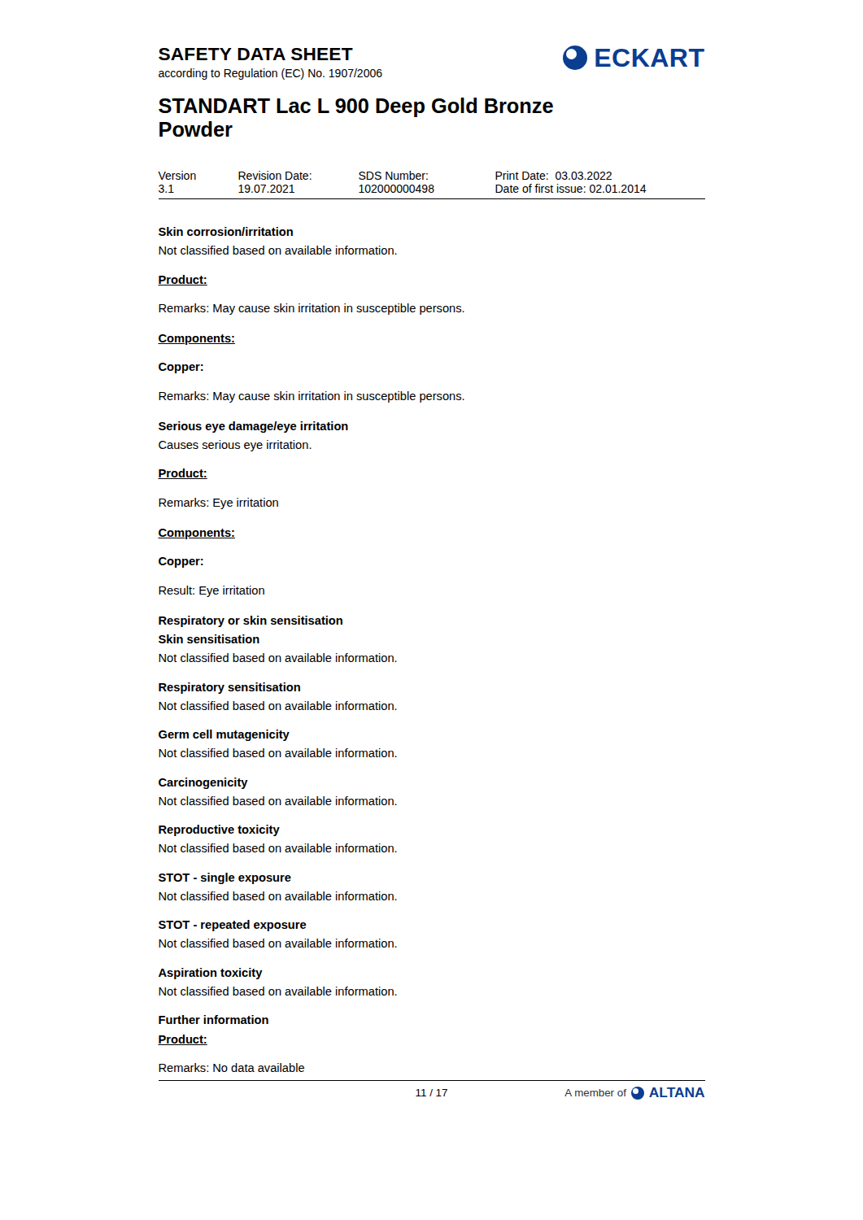SAFETY DATA SHEET
according to Regulation (EC) No. 1907/2006
ECKART
STANDART Lac L 900 Deep Gold Bronze
Powder
Version 3.1
Revision Date: 19.07.2021
SDS Number: 102000000498
Print Date: 03.03.2022 Date of first issue: 02.01.2014
Skin corrosion/irritation
Not classified based on available information.
Product:
Remarks: May cause skin irritation in susceptible persons.
Components:
Copper:
Remarks: May cause skin irritation in susceptible persons.
Serious eye damage/eye irritation
Causes serious eye irritation.
Product:
Remarks: Eye irritation
Components:
Copper:
Result: Eye irritation
Respiratory or skin sensitisation
Skin sensitisation
Not classified based on available information.
Respiratory sensitisation
Not classified based on available information.
Germ cell mutagenicity
Not classified based on available information.
Carcinogenicity
Not classified based on available information.
Reproductive toxicity
Not classified based on available information.
STOT - single exposure
Not classified based on available information.
STOT - repeated exposure
Not classified based on available information.
Aspiration toxicity
Not classified based on available information.
Further information
Product:
Remarks: No data available
11 / 17 A member of ALTANA